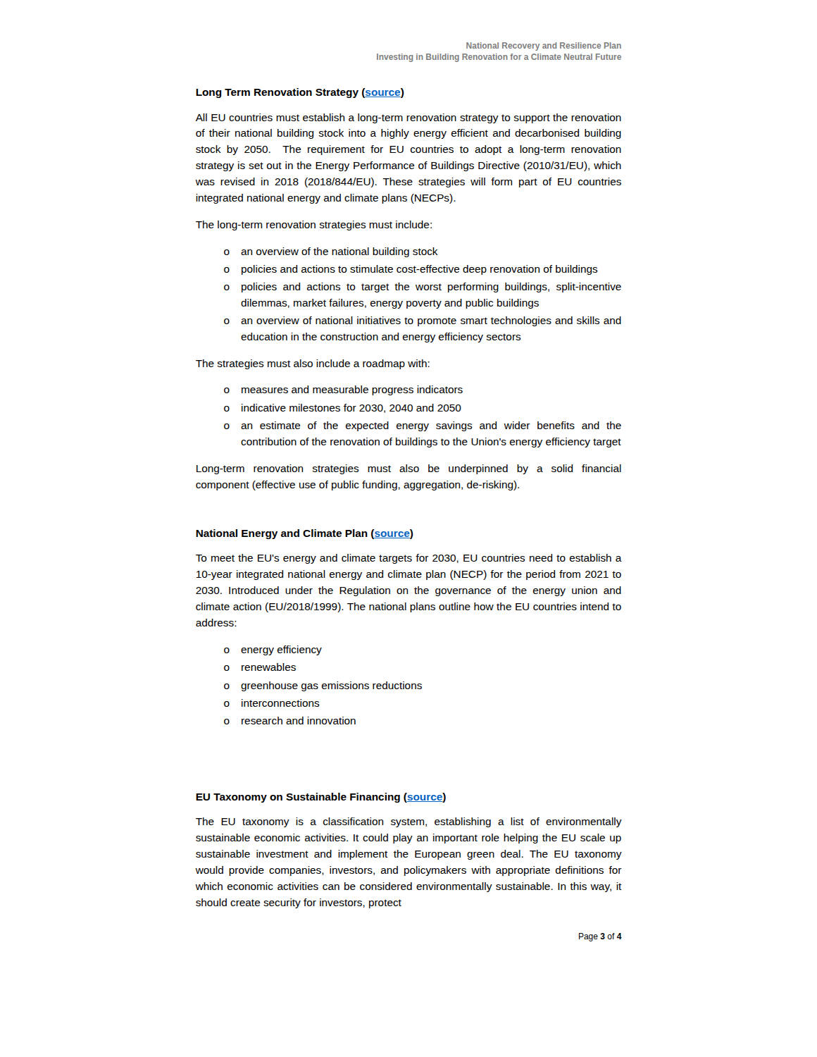National Recovery and Resilience Plan
Investing in Building Renovation for a Climate Neutral Future
Long Term Renovation Strategy (source)
All EU countries must establish a long-term renovation strategy to support the renovation of their national building stock into a highly energy efficient and decarbonised building stock by 2050. The requirement for EU countries to adopt a long-term renovation strategy is set out in the Energy Performance of Buildings Directive (2010/31/EU), which was revised in 2018 (2018/844/EU). These strategies will form part of EU countries integrated national energy and climate plans (NECPs).
The long-term renovation strategies must include:
an overview of the national building stock
policies and actions to stimulate cost-effective deep renovation of buildings
policies and actions to target the worst performing buildings, split-incentive dilemmas, market failures, energy poverty and public buildings
an overview of national initiatives to promote smart technologies and skills and education in the construction and energy efficiency sectors
The strategies must also include a roadmap with:
measures and measurable progress indicators
indicative milestones for 2030, 2040 and 2050
an estimate of the expected energy savings and wider benefits and the contribution of the renovation of buildings to the Union's energy efficiency target
Long-term renovation strategies must also be underpinned by a solid financial component (effective use of public funding, aggregation, de-risking).
National Energy and Climate Plan (source)
To meet the EU's energy and climate targets for 2030, EU countries need to establish a 10-year integrated national energy and climate plan (NECP) for the period from 2021 to 2030. Introduced under the Regulation on the governance of the energy union and climate action (EU/2018/1999). The national plans outline how the EU countries intend to address:
energy efficiency
renewables
greenhouse gas emissions reductions
interconnections
research and innovation
EU Taxonomy on Sustainable Financing (source)
The EU taxonomy is a classification system, establishing a list of environmentally sustainable economic activities. It could play an important role helping the EU scale up sustainable investment and implement the European green deal. The EU taxonomy would provide companies, investors, and policymakers with appropriate definitions for which economic activities can be considered environmentally sustainable. In this way, it should create security for investors, protect
Page 3 of 4